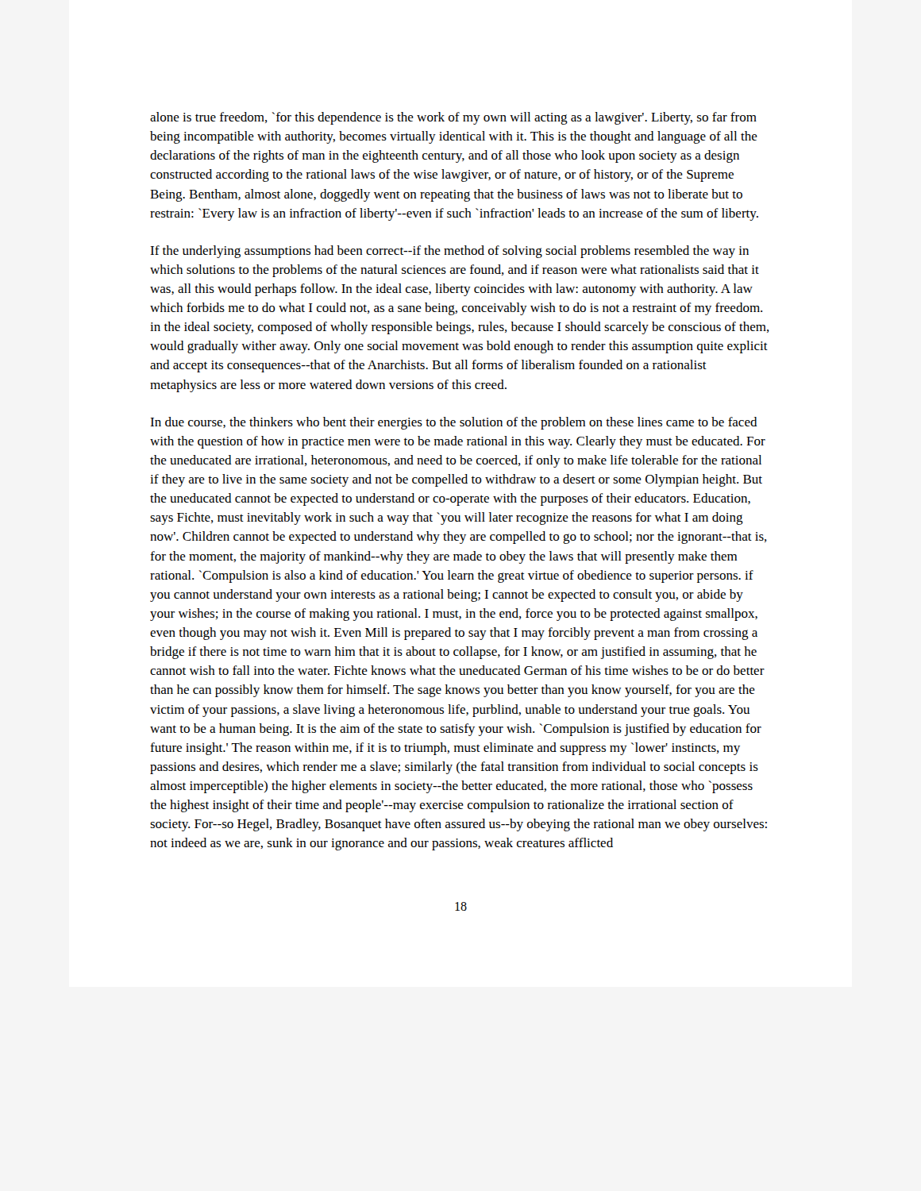alone is true freedom, `for this dependence is the work of my own will acting as a lawgiver'. Liberty, so far from being incompatible with authority, becomes virtually identical with it. This is the thought and language of all the declarations of the rights of man in the eighteenth century, and of all those who look upon society as a design constructed according to the rational laws of the wise lawgiver, or of nature, or of history, or of the Supreme Being. Bentham, almost alone, doggedly went on repeating that the business of laws was not to liberate but to restrain: `Every law is an infraction of liberty'--even if such `infraction' leads to an increase of the sum of liberty.
If the underlying assumptions had been correct--if the method of solving social problems resembled the way in which solutions to the problems of the natural sciences are found, and if reason were what rationalists said that it was, all this would perhaps follow. In the ideal case, liberty coincides with law: autonomy with authority. A law which forbids me to do what I could not, as a sane being, conceivably wish to do is not a restraint of my freedom. in the ideal society, composed of wholly responsible beings, rules, because I should scarcely be conscious of them, would gradually wither away. Only one social movement was bold enough to render this assumption quite explicit and accept its consequences--that of the Anarchists. But all forms of liberalism founded on a rationalist metaphysics are less or more watered down versions of this creed.
In due course, the thinkers who bent their energies to the solution of the problem on these lines came to be faced with the question of how in practice men were to be made rational in this way. Clearly they must be educated. For the uneducated are irrational, heteronomous, and need to be coerced, if only to make life tolerable for the rational if they are to live in the same society and not be compelled to withdraw to a desert or some Olympian height. But the uneducated cannot be expected to understand or co-operate with the purposes of their educators. Education, says Fichte, must inevitably work in such a way that `you will later recognize the reasons for what I am doing now'. Children cannot be expected to understand why they are compelled to go to school; nor the ignorant--that is, for the moment, the majority of mankind--why they are made to obey the laws that will presently make them rational. `Compulsion is also a kind of education.' You learn the great virtue of obedience to superior persons. if you cannot understand your own interests as a rational being; I cannot be expected to consult you, or abide by your wishes; in the course of making you rational. I must, in the end, force you to be protected against smallpox, even though you may not wish it. Even Mill is prepared to say that I may forcibly prevent a man from crossing a bridge if there is not time to warn him that it is about to collapse, for I know, or am justified in assuming, that he cannot wish to fall into the water. Fichte knows what the uneducated German of his time wishes to be or do better than he can possibly know them for himself. The sage knows you better than you know yourself, for you are the victim of your passions, a slave living a heteronomous life, purblind, unable to understand your true goals. You want to be a human being. It is the aim of the state to satisfy your wish. `Compulsion is justified by education for future insight.' The reason within me, if it is to triumph, must eliminate and suppress my `lower' instincts, my passions and desires, which render me a slave; similarly (the fatal transition from individual to social concepts is almost imperceptible) the higher elements in society--the better educated, the more rational, those who `possess the highest insight of their time and people'--may exercise compulsion to rationalize the irrational section of society. For--so Hegel, Bradley, Bosanquet have often assured us--by obeying the rational man we obey ourselves: not indeed as we are, sunk in our ignorance and our passions, weak creatures afflicted
18